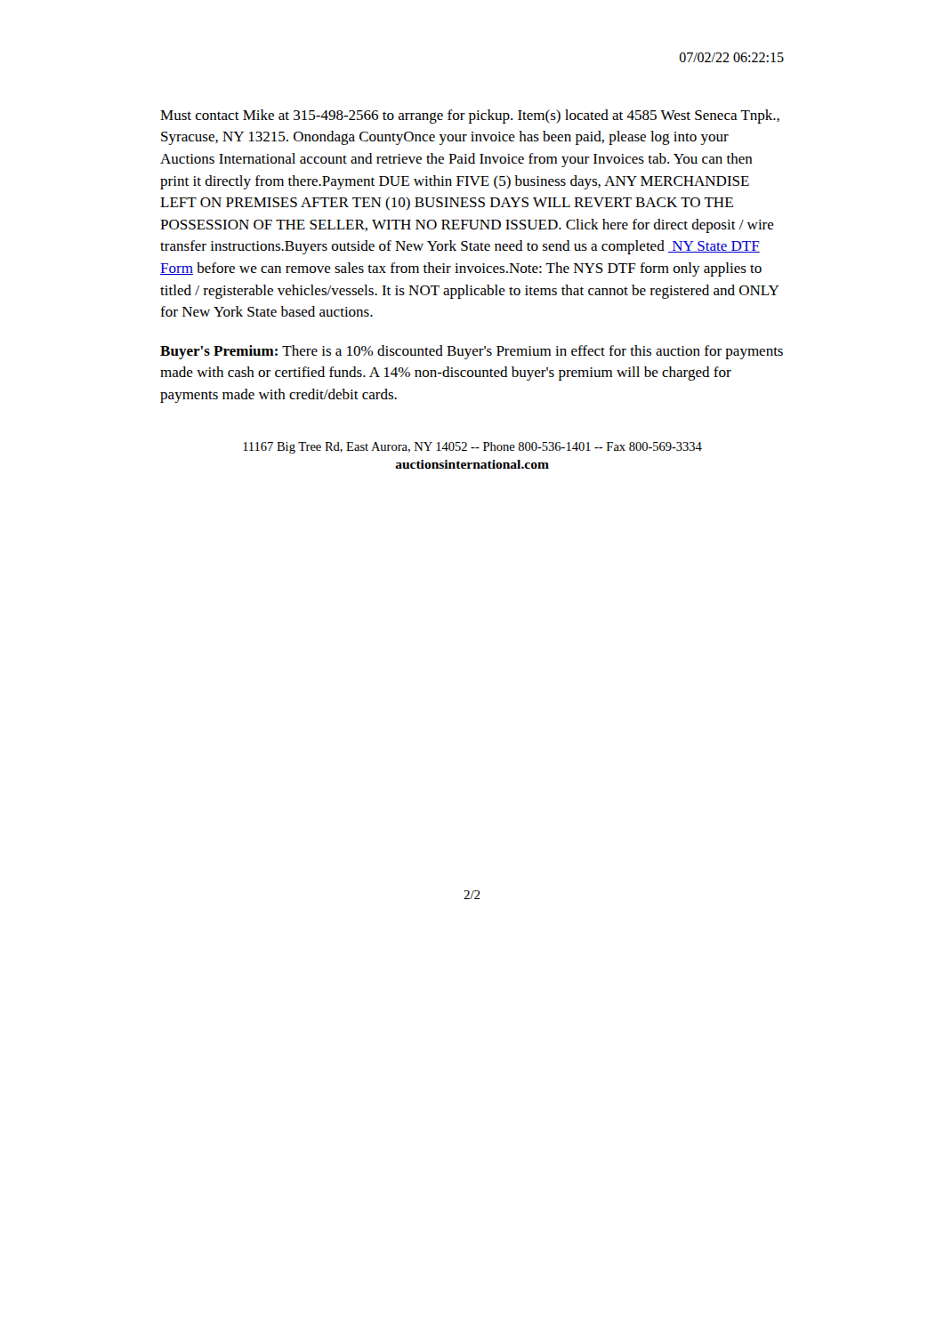07/02/22 06:22:15
Must contact Mike at 315-498-2566 to arrange for pickup. Item(s) located at 4585 West Seneca Tnpk., Syracuse, NY 13215. Onondaga CountyOnce your invoice has been paid, please log into your Auctions International account and retrieve the Paid Invoice from your Invoices tab. You can then print it directly from there.Payment DUE within FIVE (5) business days, ANY MERCHANDISE LEFT ON PREMISES AFTER TEN (10) BUSINESS DAYS WILL REVERT BACK TO THE POSSESSION OF THE SELLER, WITH NO REFUND ISSUED. Click here for direct deposit / wire transfer instructions.Buyers outside of New York State need to send us a completed NY State DTF Form before we can remove sales tax from their invoices.Note: The NYS DTF form only applies to titled / registerable vehicles/vessels. It is NOT applicable to items that cannot be registered and ONLY for New York State based auctions.
Buyer's Premium: There is a 10% discounted Buyer's Premium in effect for this auction for payments made with cash or certified funds. A 14% non-discounted buyer's premium will be charged for payments made with credit/debit cards.
11167 Big Tree Rd, East Aurora, NY 14052 -- Phone 800-536-1401 -- Fax 800-569-3334
auctionsinternational.com
2/2